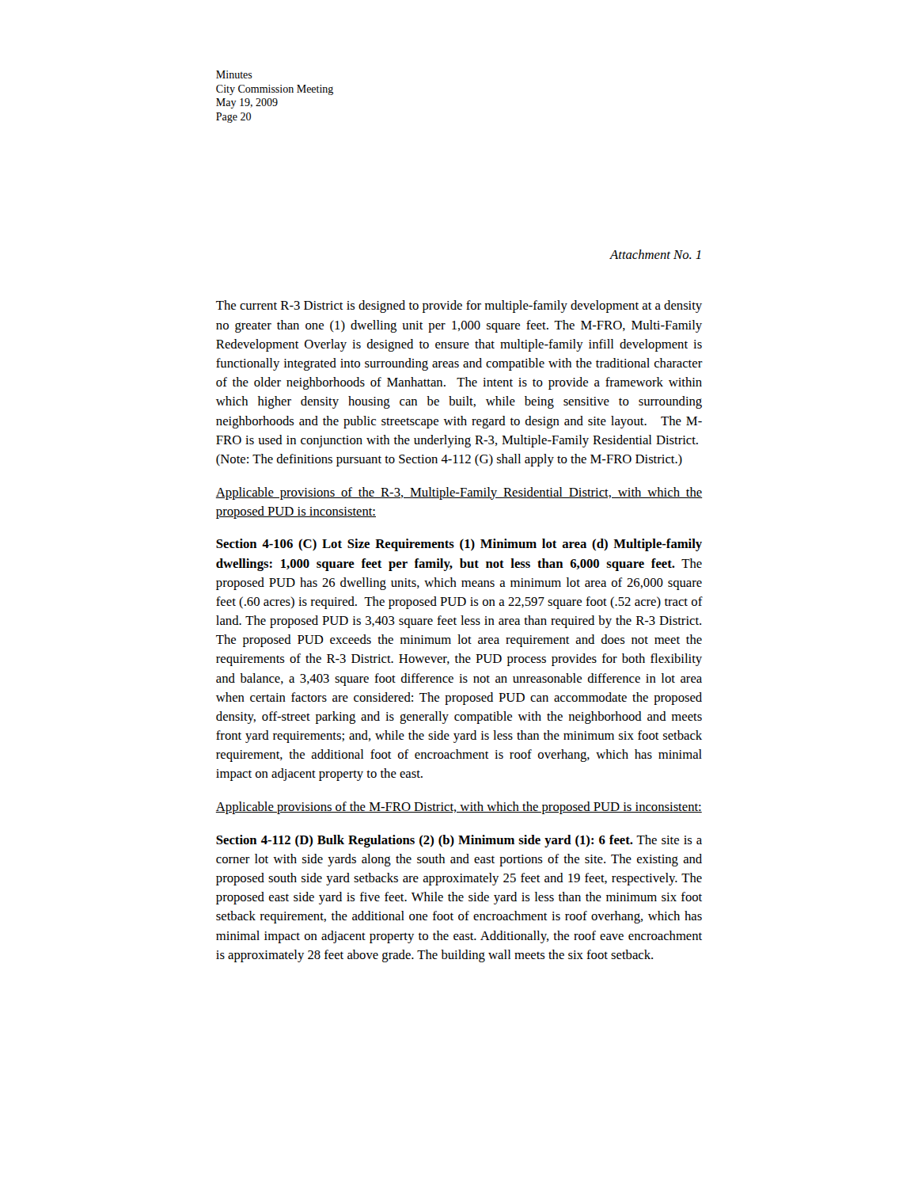Minutes
City Commission Meeting
May 19, 2009
Page 20
Attachment No. 1
The current R-3 District is designed to provide for multiple-family development at a density no greater than one (1) dwelling unit per 1,000 square feet. The M-FRO, Multi-Family Redevelopment Overlay is designed to ensure that multiple-family infill development is functionally integrated into surrounding areas and compatible with the traditional character of the older neighborhoods of Manhattan. The intent is to provide a framework within which higher density housing can be built, while being sensitive to surrounding neighborhoods and the public streetscape with regard to design and site layout. The M-FRO is used in conjunction with the underlying R-3, Multiple-Family Residential District. (Note: The definitions pursuant to Section 4-112 (G) shall apply to the M-FRO District.)
Applicable provisions of the R-3, Multiple-Family Residential District, with which the proposed PUD is inconsistent:
Section 4-106 (C) Lot Size Requirements (1) Minimum lot area (d) Multiple-family dwellings: 1,000 square feet per family, but not less than 6,000 square feet. The proposed PUD has 26 dwelling units, which means a minimum lot area of 26,000 square feet (.60 acres) is required. The proposed PUD is on a 22,597 square foot (.52 acre) tract of land. The proposed PUD is 3,403 square feet less in area than required by the R-3 District. The proposed PUD exceeds the minimum lot area requirement and does not meet the requirements of the R-3 District. However, the PUD process provides for both flexibility and balance, a 3,403 square foot difference is not an unreasonable difference in lot area when certain factors are considered: The proposed PUD can accommodate the proposed density, off-street parking and is generally compatible with the neighborhood and meets front yard requirements; and, while the side yard is less than the minimum six foot setback requirement, the additional foot of encroachment is roof overhang, which has minimal impact on adjacent property to the east.
Applicable provisions of the M-FRO District, with which the proposed PUD is inconsistent:
Section 4-112 (D) Bulk Regulations (2) (b) Minimum side yard (1): 6 feet. The site is a corner lot with side yards along the south and east portions of the site. The existing and proposed south side yard setbacks are approximately 25 feet and 19 feet, respectively. The proposed east side yard is five feet. While the side yard is less than the minimum six foot setback requirement, the additional one foot of encroachment is roof overhang, which has minimal impact on adjacent property to the east. Additionally, the roof eave encroachment is approximately 28 feet above grade. The building wall meets the six foot setback.